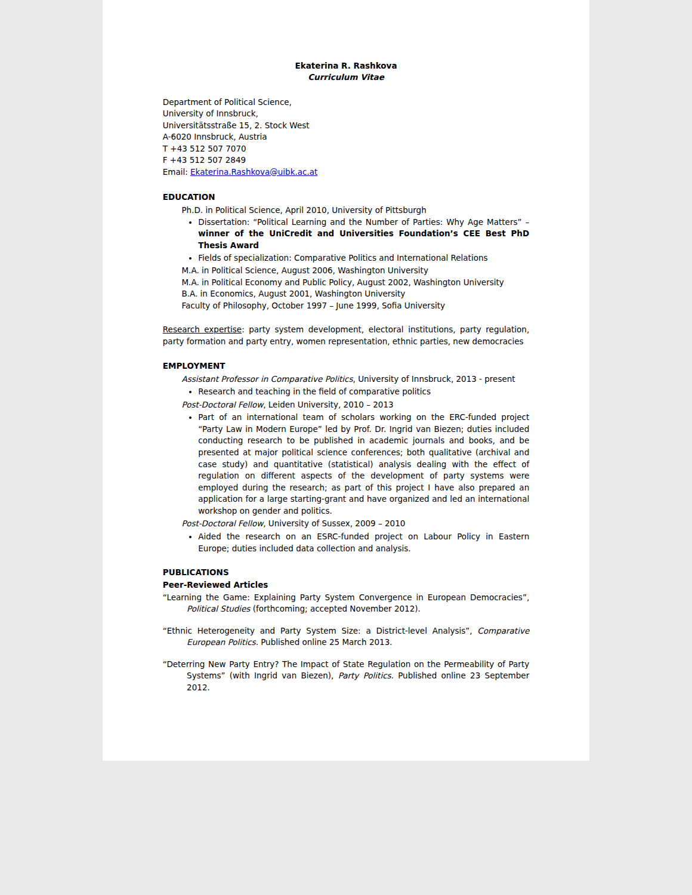Ekaterina R. Rashkova
Curriculum Vitae
Department of Political Science,
University of Innsbruck,
Universitätsstraße 15, 2. Stock West
A-6020 Innsbruck, Austria
T +43 512 507 7070
F +43 512 507 2849
Email: Ekaterina.Rashkova@uibk.ac.at
Education
Ph.D. in Political Science, April 2010, University of Pittsburgh
Dissertation: “Political Learning and the Number of Parties: Why Age Matters” – winner of the UniCredit and Universities Foundation’s CEE Best PhD Thesis Award
Fields of specialization: Comparative Politics and International Relations
M.A. in Political Science, August 2006, Washington University
M.A. in Political Economy and Public Policy, August 2002, Washington University
B.A. in Economics, August 2001, Washington University
Faculty of Philosophy, October 1997 – June 1999, Sofia University
Research expertise: party system development, electoral institutions, party regulation, party formation and party entry, women representation, ethnic parties, new democracies
Employment
Assistant Professor in Comparative Politics, University of Innsbruck, 2013 - present
Research and teaching in the field of comparative politics
Post-Doctoral Fellow, Leiden University, 2010 – 2013
Part of an international team of scholars working on the ERC-funded project “Party Law in Modern Europe” led by Prof. Dr. Ingrid van Biezen; duties included conducting research to be published in academic journals and books, and be presented at major political science conferences; both qualitative (archival and case study) and quantitative (statistical) analysis dealing with the effect of regulation on different aspects of the development of party systems were employed during the research; as part of this project I have also prepared an application for a large starting-grant and have organized and led an international workshop on gender and politics.
Post-Doctoral Fellow, University of Sussex, 2009 – 2010
Aided the research on an ESRC-funded project on Labour Policy in Eastern Europe; duties included data collection and analysis.
Publications
Peer-Reviewed Articles
“Learning the Game: Explaining Party System Convergence in European Democracies”, Political Studies (forthcoming; accepted November 2012).
“Ethnic Heterogeneity and Party System Size: a District-level Analysis”, Comparative European Politics. Published online 25 March 2013.
“Deterring New Party Entry? The Impact of State Regulation on the Permeability of Party Systems” (with Ingrid van Biezen), Party Politics. Published online 23 September 2012.